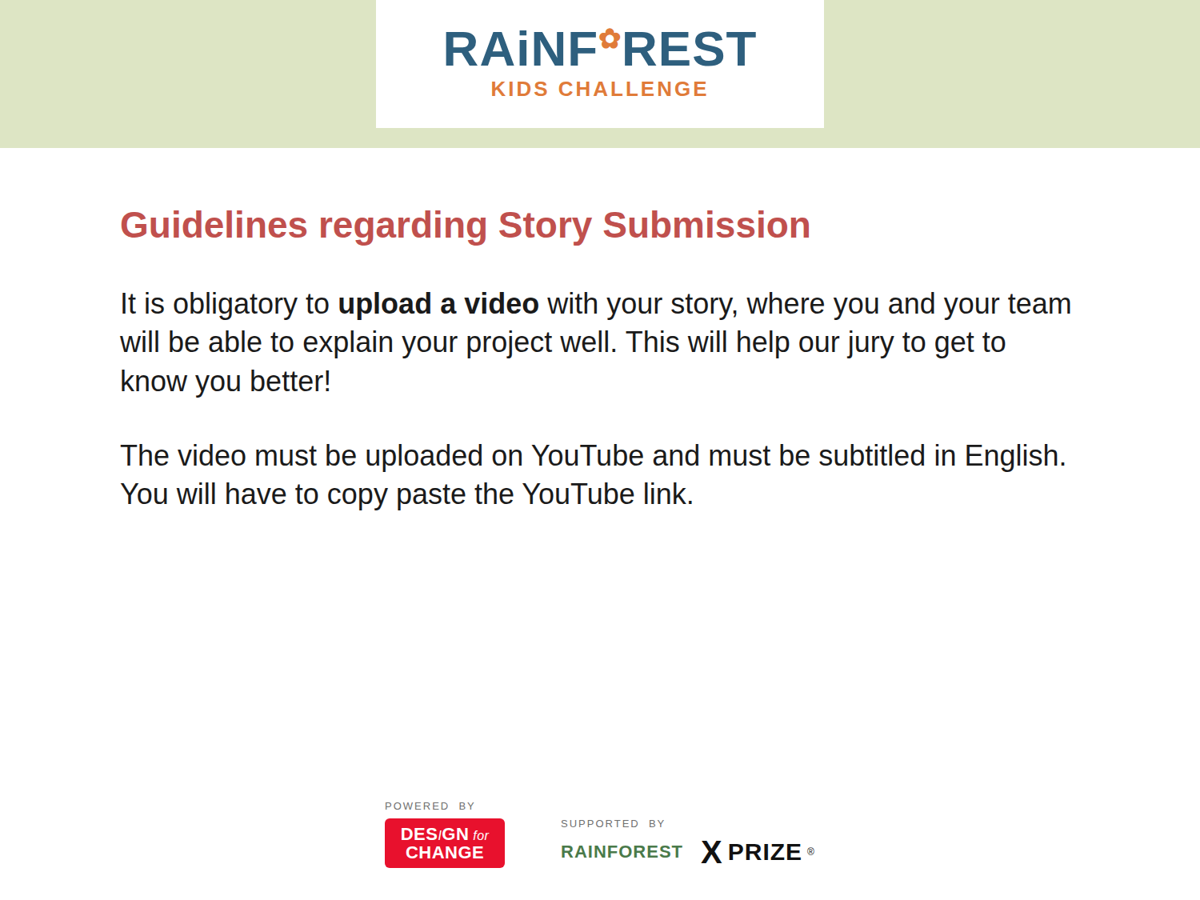RAiNF✿REST
KIDS CHALLENGE
Guidelines regarding Story Submission
It is obligatory to upload a video with your story, where you and your team will be able to explain your project well. This will help our jury to get to know you better!
The video must be uploaded on YouTube and must be subtitled in English. You will have to copy paste the YouTube link.
POWERED BY
DESIGN for
CHANGE
SUPPORTED BY
RAINFOREST XPRIZE®